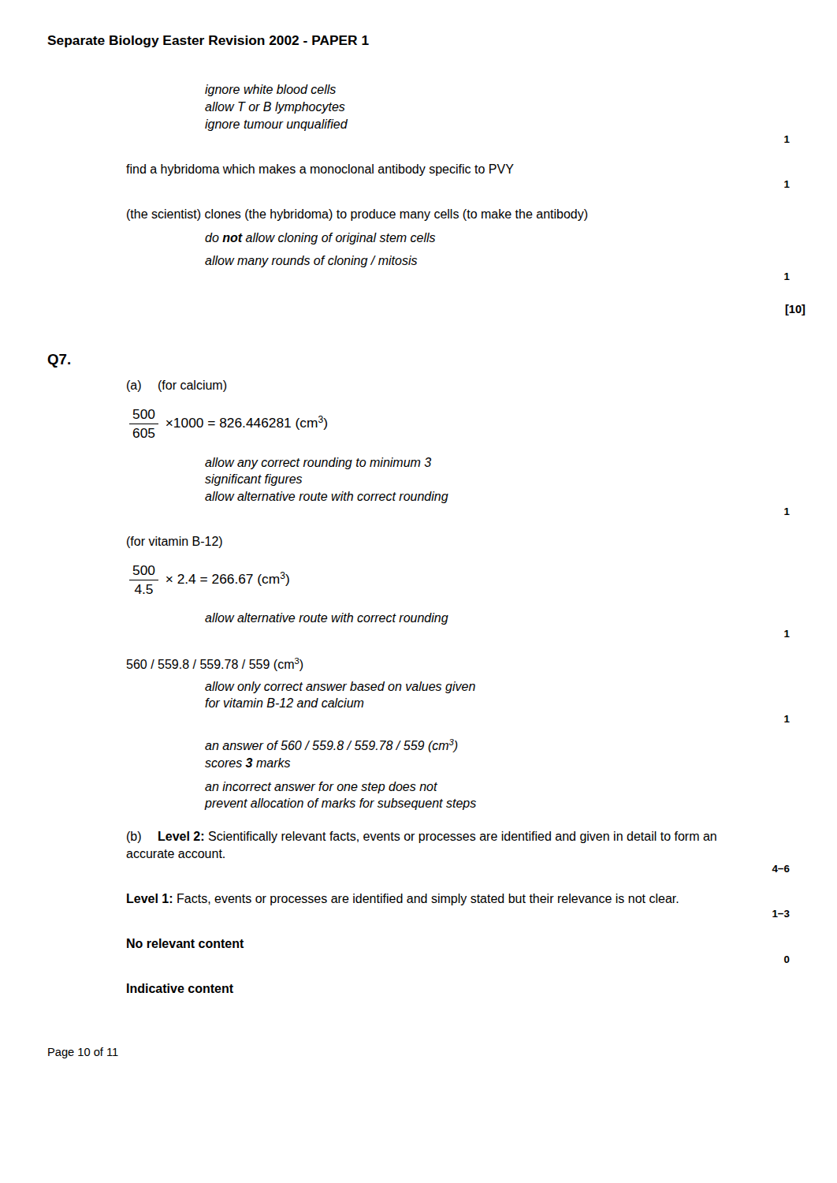Separate Biology Easter Revision 2002 - PAPER 1
ignore white blood cells
allow T or B lymphocytes
ignore tumour unqualified
1
find a hybridoma which makes a monoclonal antibody specific to PVY
1
(the scientist) clones (the hybridoma) to produce many cells (to make the antibody)
do not allow cloning of original stem cells
allow many rounds of cloning / mitosis
1
[10]
Q7.
(a)(for calcium)
500605 ×1000 = 826.446281 (cm3)
allow any correct rounding to minimum 3
significant figures
allow alternative route with correct rounding
1
(for vitamin B-12)
5004.5 × 2.4 = 266.67 (cm3)
allow alternative route with correct rounding
1
560 / 559.8 / 559.78 / 559 (cm3)
allow only correct answer based on values given
for vitamin B-12 and calcium
1
an answer of 560 / 559.8 / 559.78 / 559 (cm3)
scores 3 marks
an incorrect answer for one step does not
prevent allocation of marks for subsequent steps
(b) Level 2: Scientifically relevant facts, events or processes are identified and given in detail to form an accurate account.
4−6
Level 1: Facts, events or processes are identified and simply stated but their relevance is not clear.
1−3
No relevant content
0
Indicative content
Page 10 of 11